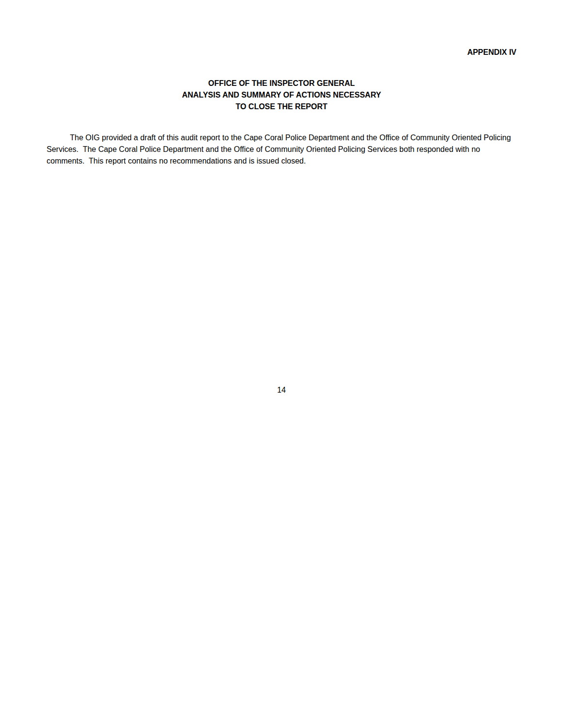APPENDIX IV
OFFICE OF THE INSPECTOR GENERAL
ANALYSIS AND SUMMARY OF ACTIONS NECESSARY
TO CLOSE THE REPORT
The OIG provided a draft of this audit report to the Cape Coral Police Department and the Office of Community Oriented Policing Services. The Cape Coral Police Department and the Office of Community Oriented Policing Services both responded with no comments. This report contains no recommendations and is issued closed.
14